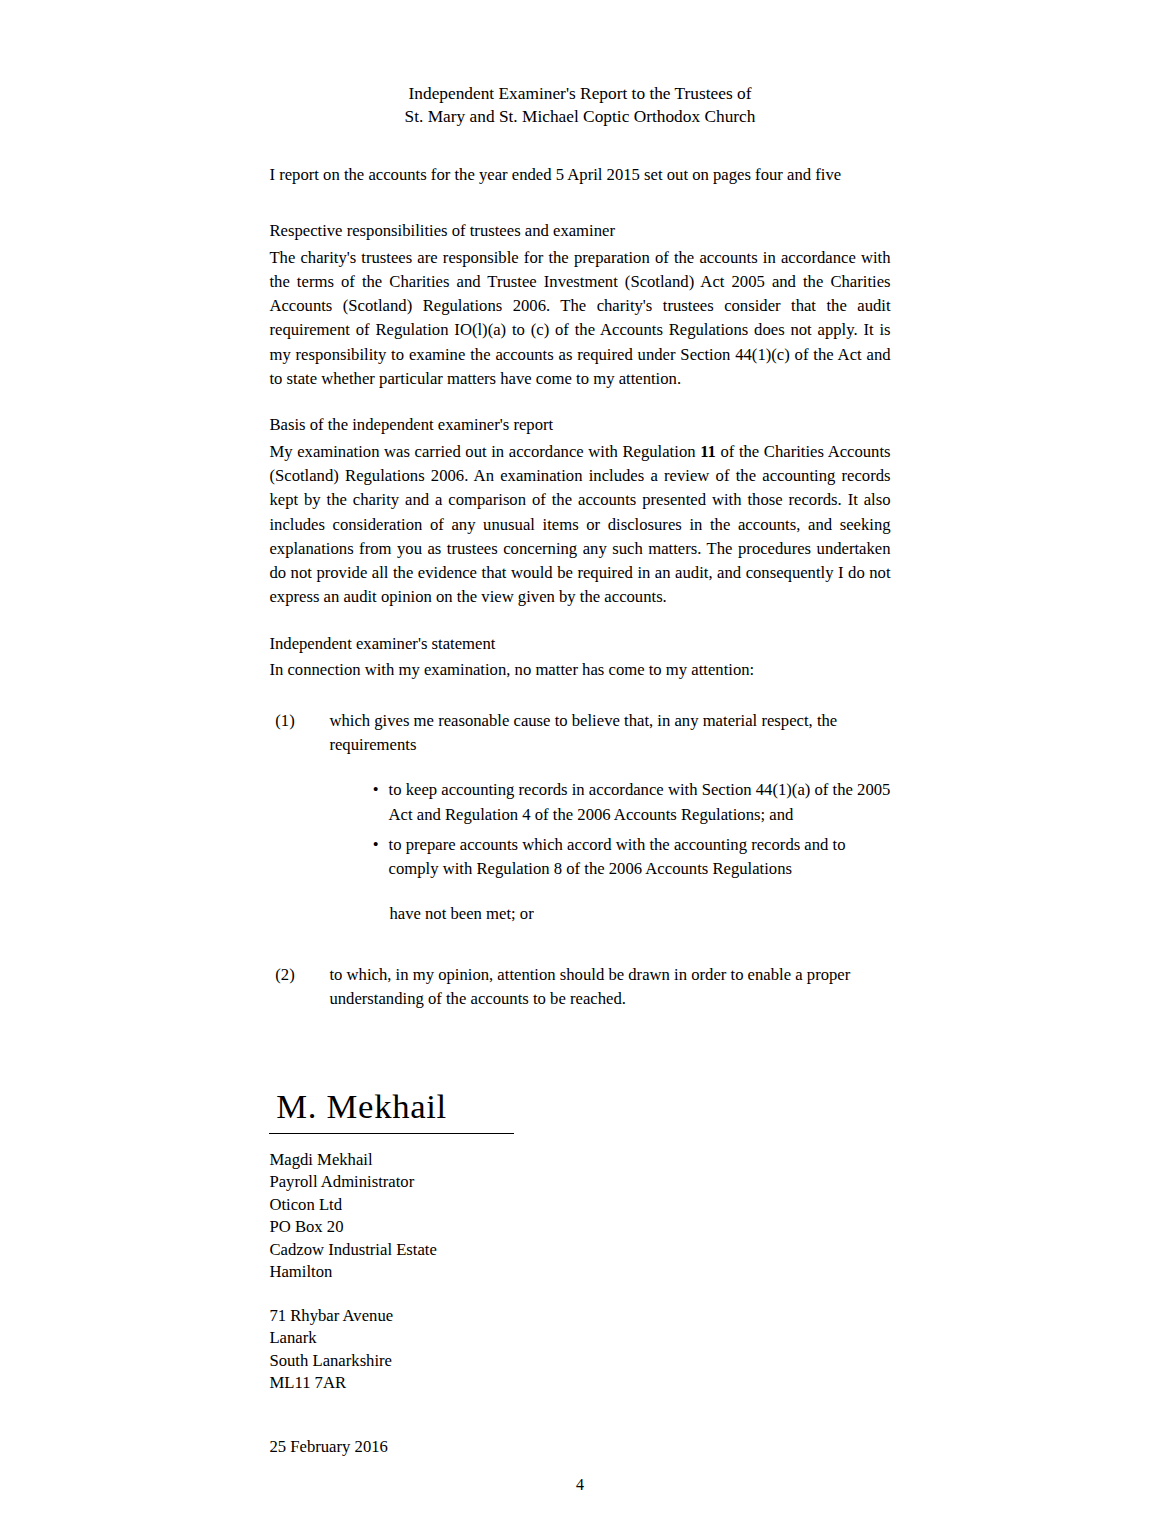Independent Examiner's Report to the Trustees of
St. Mary and St. Michael Coptic Orthodox Church
I report on the accounts for the year ended 5 April 2015 set out on pages four and five
Respective responsibilities of trustees and examiner
The charity's trustees are responsible for the preparation of the accounts in accordance with the terms of the Charities and Trustee Investment (Scotland) Act 2005 and the Charities Accounts (Scotland) Regulations 2006. The charity's trustees consider that the audit requirement of Regulation IO(l)(a) to (c) of the Accounts Regulations does not apply. It is my responsibility to examine the accounts as required under Section 44(1)(c) of the Act and to state whether particular matters have come to my attention.
Basis of the independent examiner's report
My examination was carried out in accordance with Regulation 11 of the Charities Accounts (Scotland) Regulations 2006. An examination includes a review of the accounting records kept by the charity and a comparison of the accounts presented with those records. It also includes consideration of any unusual items or disclosures in the accounts, and seeking explanations from you as trustees concerning any such matters. The procedures undertaken do not provide all the evidence that would be required in an audit, and consequently I do not express an audit opinion on the view given by the accounts.
Independent examiner's statement
In connection with my examination, no matter has come to my attention:
(1) which gives me reasonable cause to believe that, in any material respect, the requirements
to keep accounting records in accordance with Section 44(1)(a) of the 2005 Act and Regulation 4 of the 2006 Accounts Regulations; and
to prepare accounts which accord with the accounting records and to comply with Regulation 8 of the 2006 Accounts Regulations
have not been met; or
(2) to which, in my opinion, attention should be drawn in order to enable a proper understanding of the accounts to be reached.
M. Mekhail
Magdi Mekhail
Payroll Administrator
Oticon Ltd
PO Box 20
Cadzow Industrial Estate
Hamilton
71 Rhybar Avenue
Lanark
South Lanarkshire
ML11 7AR
25 February 2016
4